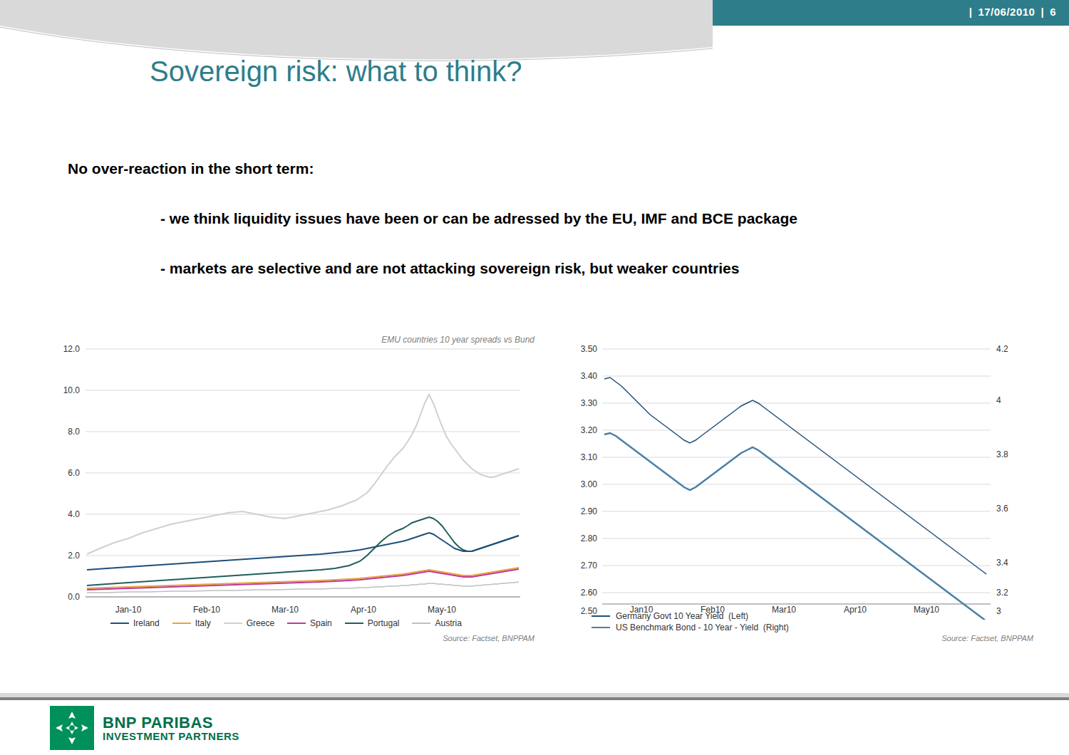|17/06/2010|6
Sovereign risk: what to think?
No over-reaction in the short term:
- we think liquidity issues have been or can be adressed by the EU, IMF and BCE package
- markets are selective and are not attacking sovereign risk, but weaker countries
EMU countries 10 year spreads vs Bund
12.0 10.0 8.0 6.0 4.0 2.0 0.0 Jan-10 Feb-10 Mar-10 Apr-10 May-10
Ireland
Italy
Greece
Spain
Portugal
Austria
Source: Factset, BNPPAM
3.50 3.40 3.30 3.20 3.10 3.00 2.90 2.80 2.70 2.60 2.50 4.2 4 3.8 3.6 3.4 3.2 3 Jan10 Feb10 Mar10 Apr10 May10
Germany Govt 10 Year Yield (Left)
US Benchmark Bond - 10 Year - Yield (Right)
Source: Factset, BNPPAM
BNP PARIBAS
INVESTMENT PARTNERS